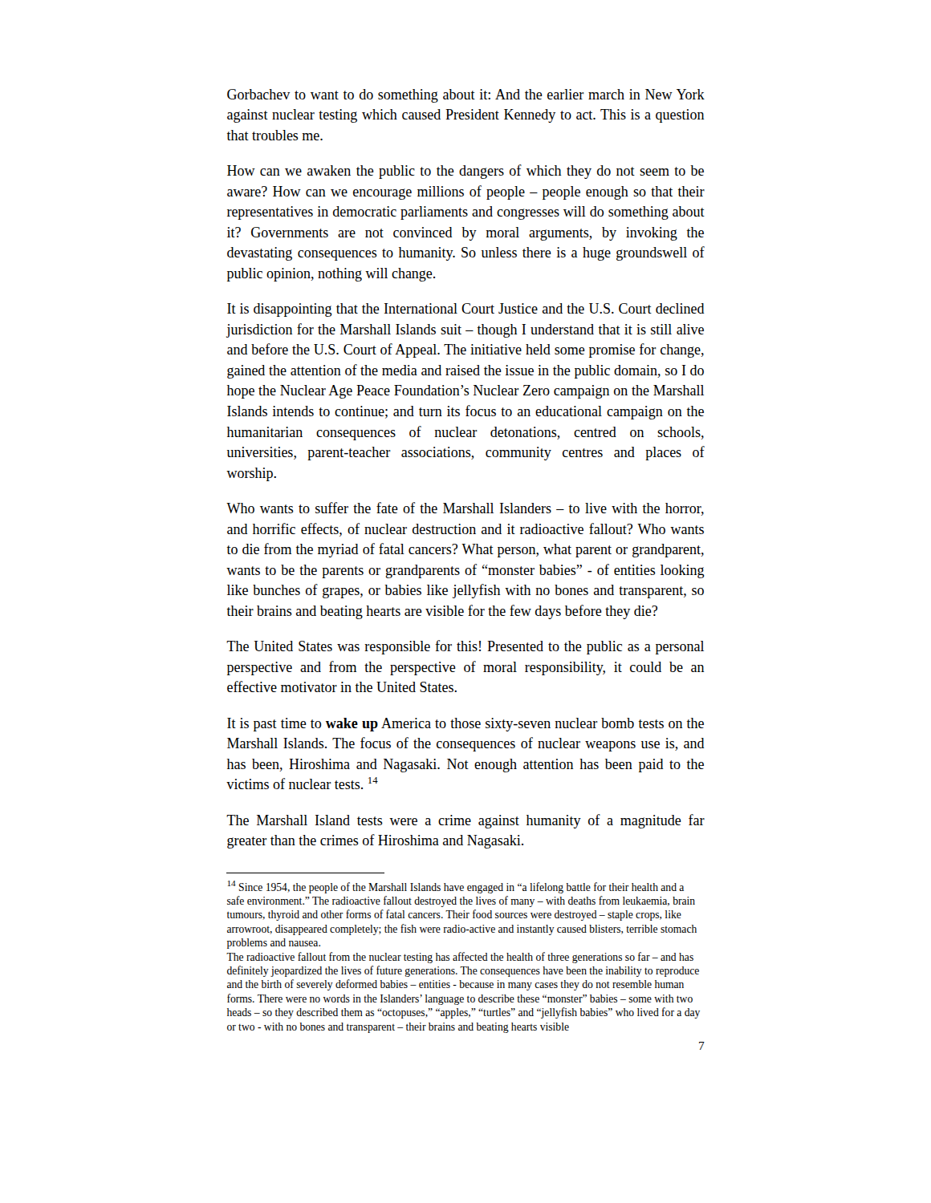Gorbachev to want to do something about it: And the earlier march in New York against nuclear testing which caused President Kennedy to act. This is a question that troubles me.
How can we awaken the public to the dangers of which they do not seem to be aware? How can we encourage millions of people – people enough so that their representatives in democratic parliaments and congresses will do something about it? Governments are not convinced by moral arguments, by invoking the devastating consequences to humanity. So unless there is a huge groundswell of public opinion, nothing will change.
It is disappointing that the International Court Justice and the U.S. Court declined jurisdiction for the Marshall Islands suit – though I understand that it is still alive and before the U.S. Court of Appeal. The initiative held some promise for change, gained the attention of the media and raised the issue in the public domain, so I do hope the Nuclear Age Peace Foundation’s Nuclear Zero campaign on the Marshall Islands intends to continue; and turn its focus to an educational campaign on the humanitarian consequences of nuclear detonations, centred on schools, universities, parent-teacher associations, community centres and places of worship.
Who wants to suffer the fate of the Marshall Islanders – to live with the horror, and horrific effects, of nuclear destruction and it radioactive fallout? Who wants to die from the myriad of fatal cancers? What person, what parent or grandparent, wants to be the parents or grandparents of “monster babies” - of entities looking like bunches of grapes, or babies like jellyfish with no bones and transparent, so their brains and beating hearts are visible for the few days before they die?
The United States was responsible for this! Presented to the public as a personal perspective and from the perspective of moral responsibility, it could be an effective motivator in the United States.
It is past time to wake up America to those sixty-seven nuclear bomb tests on the Marshall Islands. The focus of the consequences of nuclear weapons use is, and has been, Hiroshima and Nagasaki. Not enough attention has been paid to the victims of nuclear tests. 14
The Marshall Island tests were a crime against humanity of a magnitude far greater than the crimes of Hiroshima and Nagasaki.
14 Since 1954, the people of the Marshall Islands have engaged in “a lifelong battle for their health and a safe environment.” The radioactive fallout destroyed the lives of many – with deaths from leukaemia, brain tumours, thyroid and other forms of fatal cancers. Their food sources were destroyed – staple crops, like arrowroot, disappeared completely; the fish were radio-active and instantly caused blisters, terrible stomach problems and nausea.
The radioactive fallout from the nuclear testing has affected the health of three generations so far – and has definitely jeopardized the lives of future generations. The consequences have been the inability to reproduce and the birth of severely deformed babies – entities - because in many cases they do not resemble human forms. There were no words in the Islanders’ language to describe these “monster” babies – some with two heads – so they described them as “octopuses,” “apples,” “turtles” and “jellyfish babies” who lived for a day or two - with no bones and transparent – their brains and beating hearts visible
7